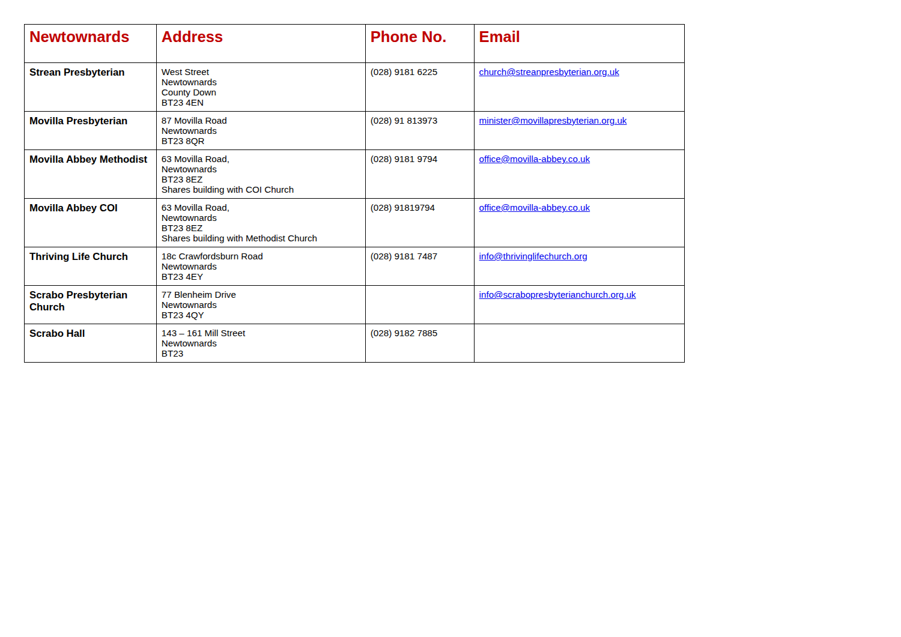| Newtownards | Address | Phone No. | Email |
| --- | --- | --- | --- |
| Strean Presbyterian | West Street Newtownards County Down BT23 4EN | (028) 9181 6225 | church@streanpresbyterian.org.uk |
| Movilla Presbyterian | 87 Movilla Road Newtownards BT23 8QR | (028) 91 813973 | minister@movillapresbyterian.org.uk |
| Movilla Abbey Methodist | 63 Movilla Road, Newtownards BT23 8EZ Shares building with COI Church | (028) 9181 9794 | office@movilla-abbey.co.uk |
| Movilla Abbey COI | 63 Movilla Road, Newtownards BT23 8EZ Shares building with Methodist Church | (028) 91819794 | office@movilla-abbey.co.uk |
| Thriving Life Church | 18c Crawfordsburn Road Newtownards BT23 4EY | (028) 9181 7487 | info@thrivinglifechurch.org |
| Scrabo Presbyterian Church | 77 Blenheim Drive Newtownards BT23 4QY | | info@scrabopresbyterianchurch.org.uk |
| Scrabo Hall | 143 – 161 Mill Street Newtownards BT23 | (028) 9182 7885 | |